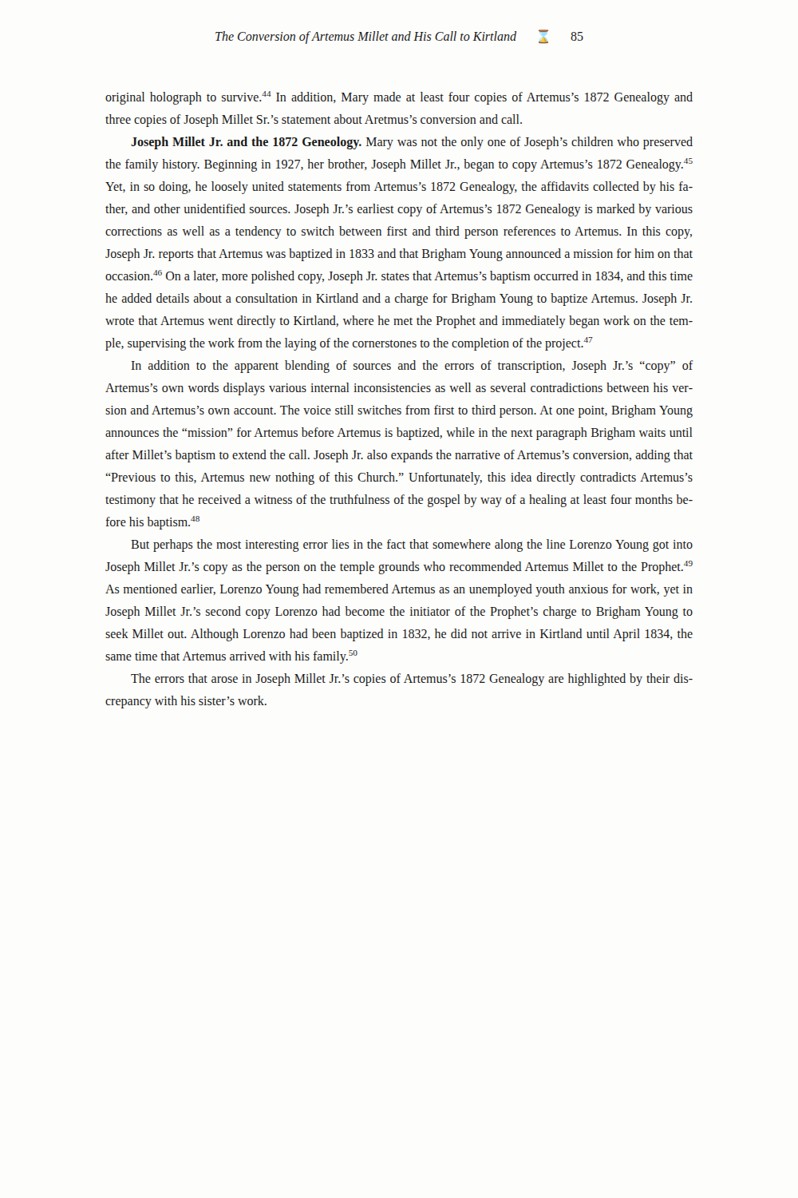The Conversion of Artemus Millet and His Call to Kirtland ⌛ 85
original holograph to survive.44 In addition, Mary made at least four copies of Artemus’s 1872 Genealogy and three copies of Joseph Millet Sr.’s statement about Aretmus’s conversion and call.
Joseph Millet Jr. and the 1872 Geneology. Mary was not the only one of Joseph’s children who preserved the family history. Beginning in 1927, her brother, Joseph Millet Jr., began to copy Artemus’s 1872 Genealogy.45 Yet, in so doing, he loosely united statements from Artemus’s 1872 Genealogy, the affidavits collected by his father, and other unidentified sources. Joseph Jr.’s earliest copy of Artemus’s 1872 Genealogy is marked by various corrections as well as a tendency to switch between first and third person references to Artemus. In this copy, Joseph Jr. reports that Artemus was baptized in 1833 and that Brigham Young announced a mission for him on that occasion.46 On a later, more polished copy, Joseph Jr. states that Artemus’s baptism occurred in 1834, and this time he added details about a consultation in Kirtland and a charge for Brigham Young to baptize Artemus. Joseph Jr. wrote that Artemus went directly to Kirtland, where he met the Prophet and immediately began work on the temple, supervising the work from the laying of the cornerstones to the completion of the project.47
In addition to the apparent blending of sources and the errors of transcription, Joseph Jr.’s “copy” of Artemus’s own words displays various internal inconsistencies as well as several contradictions between his version and Artemus’s own account. The voice still switches from first to third person. At one point, Brigham Young announces the “mission” for Artemus before Artemus is baptized, while in the next paragraph Brigham waits until after Millet’s baptism to extend the call. Joseph Jr. also expands the narrative of Artemus’s conversion, adding that “Previous to this, Artemus new nothing of this Church.” Unfortunately, this idea directly contradicts Artemus’s testimony that he received a witness of the truthfulness of the gospel by way of a healing at least four months before his baptism.48
But perhaps the most interesting error lies in the fact that somewhere along the line Lorenzo Young got into Joseph Millet Jr.’s copy as the person on the temple grounds who recommended Artemus Millet to the Prophet.49 As mentioned earlier, Lorenzo Young had remembered Artemus as an unemployed youth anxious for work, yet in Joseph Millet Jr.’s second copy Lorenzo had become the initiator of the Prophet’s charge to Brigham Young to seek Millet out. Although Lorenzo had been baptized in 1832, he did not arrive in Kirtland until April 1834, the same time that Artemus arrived with his family.50
The errors that arose in Joseph Millet Jr.’s copies of Artemus’s 1872 Genealogy are highlighted by their discrepancy with his sister’s work.